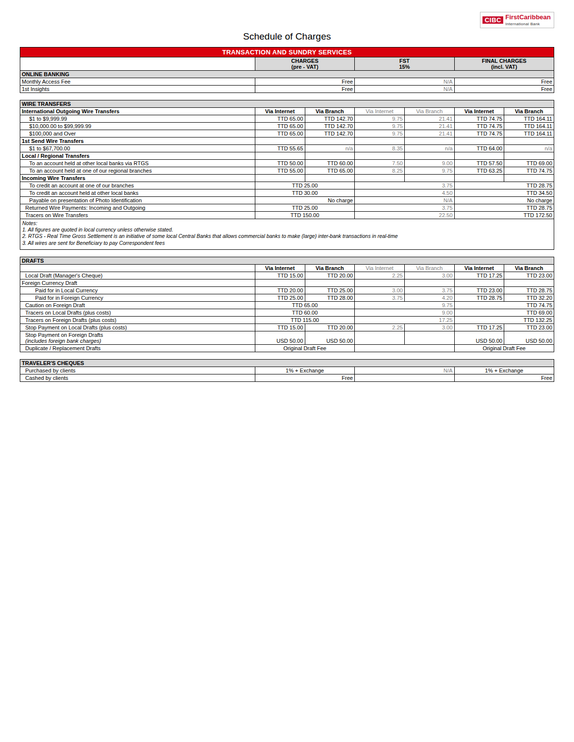CIBC FirstCaribbean
International Bank
Schedule of Charges
| TRANSACTION AND SUNDRY SERVICES |
| | CHARGES (pre - VAT) | FST 15% | FINAL CHARGES (incl. VAT) |
| ONLINE BANKING |
| Monthly Access Fee | Free | N/A | Free |
| 1st Insights | Free | N/A | Free |
| WIRE TRANSFERS |
| International Outgoing Wire Transfers | Via Internet | Via Branch | Via Internet | Via Branch | Via Internet | Via Branch |
| $1 to $9,999.99 | TTD 65.00 | TTD 142.70 | 9.75 | 21.41 | TTD 74.75 | TTD 164.11 |
| $10,000.00 to $99,999.99 | TTD 65.00 | TTD 142.70 | 9.75 | 21.41 | TTD 74.75 | TTD 164.11 |
| $100,000 and Over | TTD 65.00 | TTD 142.70 | 9.75 | 21.41 | TTD 74.75 | TTD 164.11 |
| 1st Send Wire Transfers | | | | | | |
| $1 to $67,700.00 | TTD 55.65 | n/a | 8.35 | n/a | TTD 64.00 | n/a |
| Local / Regional Transfers | | | | | | |
| To an account held at other local banks via RTGS | TTD 50.00 | TTD 60.00 | 7.50 | 9.00 | TTD 57.50 | TTD 69.00 |
| To an account held at one of our regional branches | TTD 55.00 | TTD 65.00 | 8.25 | 9.75 | TTD 63.25 | TTD 74.75 |
| Incoming Wire Transfers | | | | | | |
| To credit an account at one of our branches | TTD 25.00 | 3.75 | TTD 28.75 |
| To credit an account held at other local banks | TTD 30.00 | 4.50 | TTD 34.50 |
| Payable on presentation of Photo Identification | No charge | N/A | No charge |
| Returned Wire Payments: Incoming and Outgoing | TTD 25.00 | 3.75 | TTD 28.75 |
| Tracers on Wire Transfers | TTD 150.00 | 22.50 | TTD 172.50 |
Notes:
1. All figures are quoted in local currency unless otherwise stated.
2. RTGS - Real Time Gross Settlement is an initiative of some local Central Banks that allows commercial banks to make (large) inter-bank transactions in real-time
3. All wires are sent for Beneficiary to pay Correspondent fees
| DRAFTS |
| | Via Internet | Via Branch | Via Internet | Via Branch | Via Internet | Via Branch |
| Local Draft (Manager's Cheque) | TTD 15.00 | TTD 20.00 | 2.25 | 3.00 | TTD 17.25 | TTD 23.00 |
| Foreign Currency Draft | | | | | | |
| Paid for in Local Currency | TTD 20.00 | TTD 25.00 | 3.00 | 3.75 | TTD 23.00 | TTD 28.75 |
| Paid for in Foreign Currency | TTD 25.00 | TTD 28.00 | 3.75 | 4.20 | TTD 28.75 | TTD 32.20 |
| Caution on Foreign Draft | TTD 65.00 | 9.75 | TTD 74.75 |
| Tracers on Local Drafts (plus costs) | TTD 60.00 | 9.00 | TTD 69.00 |
| Tracers on Foreign Drafts (plus costs) | TTD 115.00 | 17.25 | TTD 132.25 |
| Stop Payment on Local Drafts (plus costs) | TTD 15.00 | TTD 20.00 | 2.25 | 3.00 | TTD 17.25 | TTD 23.00 |
| Stop Payment on Foreign Drafts (includes foreign bank charges) | USD 50.00 | USD 50.00 | | | USD 50.00 | USD 50.00 |
| Duplicate / Replacement Drafts | Original Draft Fee | | Original Draft Fee |
| TRAVELER'S CHEQUES |
| Purchased by clients | 1% + Exchange | N/A | 1% + Exchange |
| Cashed by clients | Free | | Free |